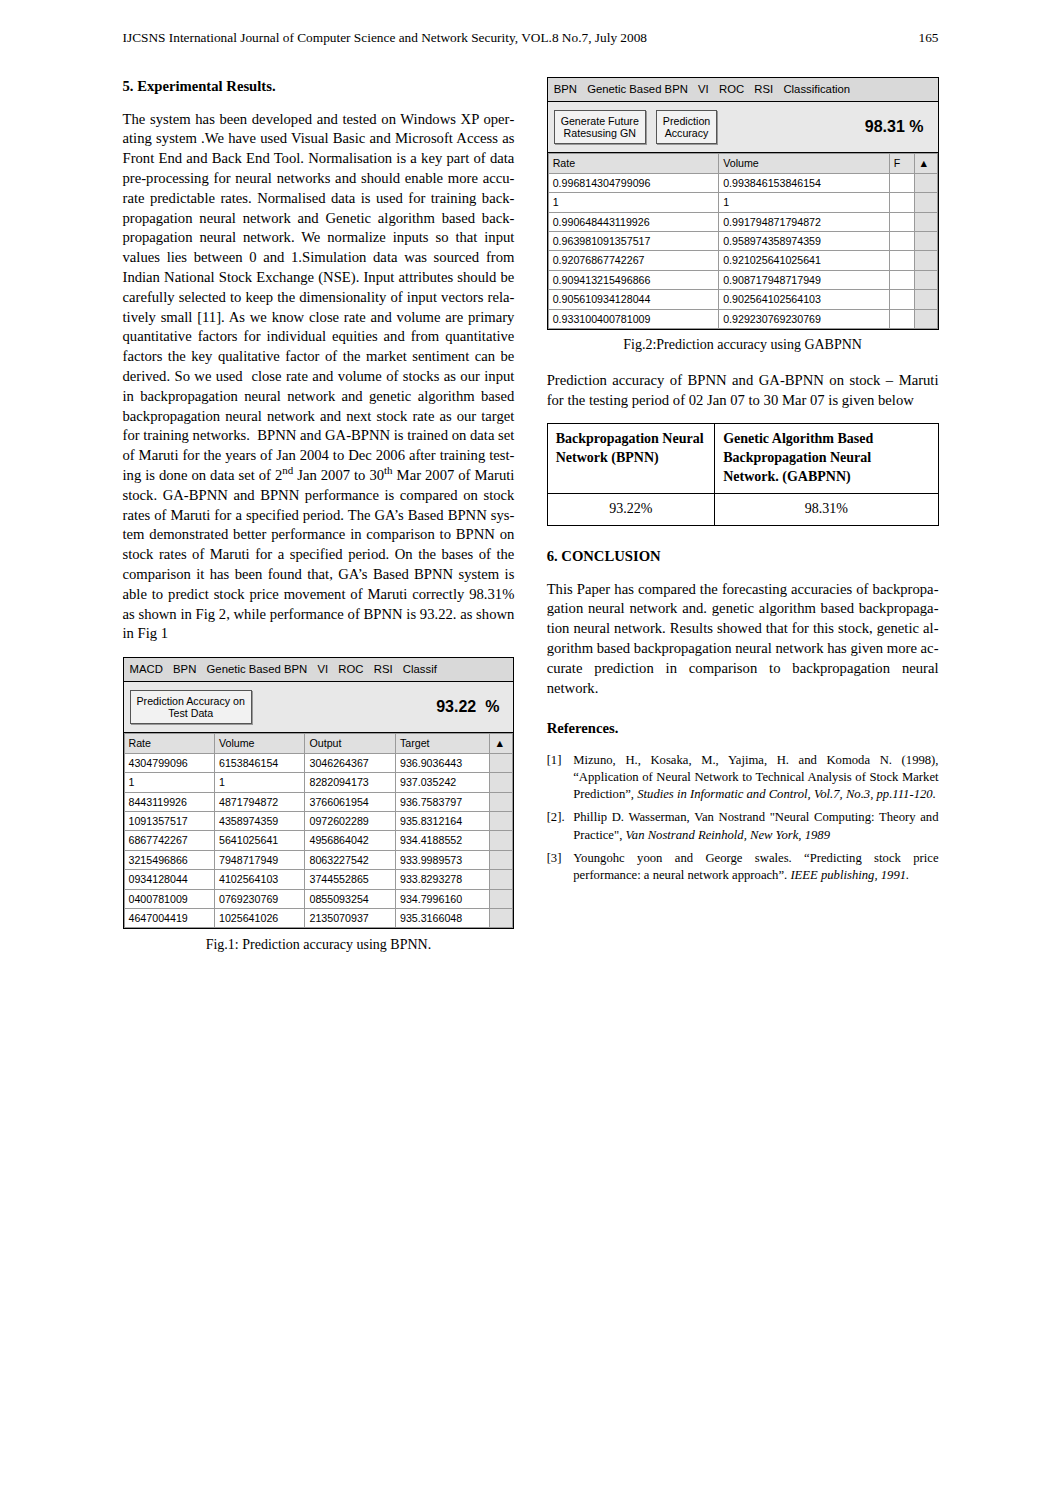IJCSNS International Journal of Computer Science and Network Security, VOL.8 No.7, July 2008
165
5. Experimental Results.
The system has been developed and tested on Windows XP operating system .We have used Visual Basic and Microsoft Access as Front End and Back End Tool. Normalisation is a key part of data pre-processing for neural networks and should enable more accurate predictable rates. Normalised data is used for training backpropagation neural network and Genetic algorithm based backpropagation neural network. We normalize inputs so that input values lies between 0 and 1.Simulation data was sourced from Indian National Stock Exchange (NSE). Input attributes should be carefully selected to keep the dimensionality of input vectors relatively small [11]. As we know close rate and volume are primary quantitative factors for individual equities and from quantitative factors the key qualitative factor of the market sentiment can be derived. So we used close rate and volume of stocks as our input in backpropagation neural network and genetic algorithm based backpropagation neural network and next stock rate as our target for training networks. BPNN and GA-BPNN is trained on data set of Maruti for the years of Jan 2004 to Dec 2006 after training testing is done on data set of 2nd Jan 2007 to 30th Mar 2007 of Maruti stock. GA-BPNN and BPNN performance is compared on stock rates of Maruti for a specified period. The GA’s Based BPNN system demonstrated better performance in comparison to BPNN on stock rates of Maruti for a specified period. On the bases of the comparison it has been found that, GA’s Based BPNN system is able to predict stock price movement of Maruti correctly 98.31% as shown in Fig 2, while performance of BPNN is 93.22. as shown in Fig 1
MACD BPN Genetic Based BPN VI ROC RSI Classif
Prediction Accuracy on
Test Data
93.22 %
| Rate | Volume | Output | Target | ▲ |
| --- | --- | --- | --- | --- |
| 4304799096 | 6153846154 | 3046264367 | 936.9036443 | |
| 1 | 1 | 8282094173 | 937.035242 | |
| 8443119926 | 4871794872 | 3766061954 | 936.7583797 | |
| 1091357517 | 4358974359 | 0972602289 | 935.8312164 | |
| 6867742267 | 5641025641 | 4956864042 | 934.4188552 | |
| 3215496866 | 7948717949 | 8063227542 | 933.9989573 | |
| 0934128044 | 4102564103 | 3744552865 | 933.8293278 | |
| 0400781009 | 0769230769 | 0855093254 | 934.7996160 | |
| 4647004419 | 1025641026 | 2135070937 | 935.3166048 | |
Fig.1: Prediction accuracy using BPNN.
BPN Genetic Based BPN VI ROC RSI Classification
Generate Future
Ratesusing GN
Prediction
Accuracy
98.31 %
| Rate | Volume | F | ▲ |
| --- | --- | --- | --- |
| 0.996814304799096 | 0.993846153846154 | | |
| 1 | 1 | | |
| 0.990648443119926 | 0.991794871794872 | | |
| 0.963981091357517 | 0.958974358974359 | | |
| 0.92076867742267 | 0.921025641025641 | | |
| 0.909413215496866 | 0.908717948717949 | | |
| 0.905610934128044 | 0.902564102564103 | | |
| 0.933100400781009 | 0.929230769230769 | | |
Fig.2:Prediction accuracy using GABPNN
Prediction accuracy of BPNN and GA-BPNN on stock – Maruti for the testing period of 02 Jan 07 to 30 Mar 07 is given below
| Backpropagation Neural Network (BPNN) | Genetic Algorithm Based Backpropagation Neural Network. (GABPNN) |
| --- | --- |
| 93.22% | 98.31% |
6. CONCLUSION
This Paper has compared the forecasting accuracies of backpropagation neural network and. genetic algorithm based backpropagation neural network. Results showed that for this stock, genetic algorithm based backpropagation neural network has given more accurate prediction in comparison to backpropagation neural network.
References.
[1]
Mizuno, H., Kosaka, M., Yajima, H. and Komoda N. (1998), “Application of Neural Network to Technical Analysis of Stock Market Prediction”, Studies in Informatic and Control, Vol.7, No.3, pp.111-120.
[2].
Phillip D. Wasserman, Van Nostrand "Neural Computing: Theory and Practice", Van Nostrand Reinhold, New York, 1989
[3]
Youngohc yoon and George swales. “Predicting stock price performance: a neural network approach”. IEEE publishing, 1991.